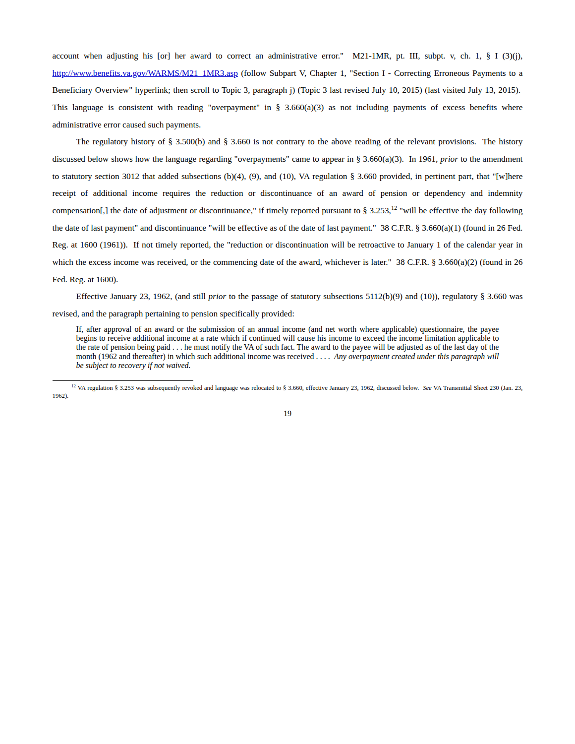account when adjusting his [or] her award to correct an administrative error." M21-1MR, pt. III, subpt. v, ch. 1, § I (3)(j), http://www.benefits.va.gov/WARMS/M21_1MR3.asp (follow Subpart V, Chapter 1, "Section I - Correcting Erroneous Payments to a Beneficiary Overview" hyperlink; then scroll to Topic 3, paragraph j) (Topic 3 last revised July 10, 2015) (last visited July 13, 2015). This language is consistent with reading "overpayment" in § 3.660(a)(3) as not including payments of excess benefits where administrative error caused such payments.
The regulatory history of § 3.500(b) and § 3.660 is not contrary to the above reading of the relevant provisions. The history discussed below shows how the language regarding "overpayments" came to appear in § 3.660(a)(3). In 1961, prior to the amendment to statutory section 3012 that added subsections (b)(4), (9), and (10), VA regulation § 3.660 provided, in pertinent part, that "[w]here receipt of additional income requires the reduction or discontinuance of an award of pension or dependency and indemnity compensation[,] the date of adjustment or discontinuance," if timely reported pursuant to § 3.253,12 "will be effective the day following the date of last payment" and discontinuance "will be effective as of the date of last payment." 38 C.F.R. § 3.660(a)(1) (found in 26 Fed. Reg. at 1600 (1961)). If not timely reported, the "reduction or discontinuation will be retroactive to January 1 of the calendar year in which the excess income was received, or the commencing date of the award, whichever is later." 38 C.F.R. § 3.660(a)(2) (found in 26 Fed. Reg. at 1600).
Effective January 23, 1962, (and still prior to the passage of statutory subsections 5112(b)(9) and (10)), regulatory § 3.660 was revised, and the paragraph pertaining to pension specifically provided:
If, after approval of an award or the submission of an annual income (and net worth where applicable) questionnaire, the payee begins to receive additional income at a rate which if continued will cause his income to exceed the income limitation applicable to the rate of pension being paid . . . he must notify the VA of such fact. The award to the payee will be adjusted as of the last day of the month (1962 and thereafter) in which such additional income was received . . . . Any overpayment created under this paragraph will be subject to recovery if not waived.
12 VA regulation § 3.253 was subsequently revoked and language was relocated to § 3.660, effective January 23, 1962, discussed below. See VA Transmittal Sheet 230 (Jan. 23, 1962).
19